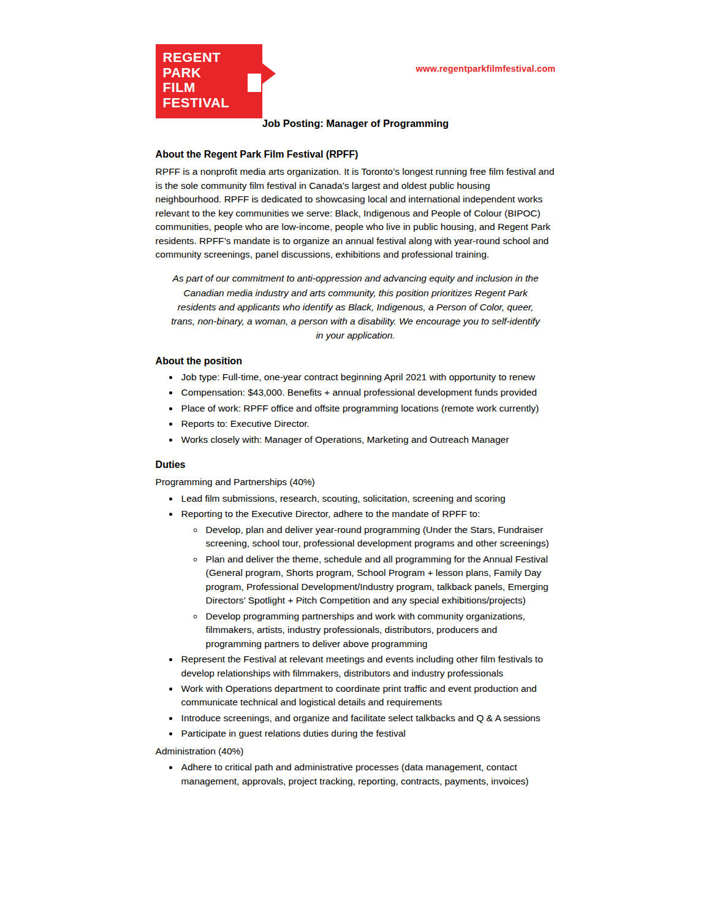REGENT
PARK
FILM
FESTIVAL
www.regentparkfilmfestival.com
Job Posting: Manager of Programming
About the Regent Park Film Festival (RPFF)
RPFF is a nonprofit media arts organization. It is Toronto’s longest running free film festival and is the sole community film festival in Canada’s largest and oldest public housing neighbourhood. RPFF is dedicated to showcasing local and international independent works relevant to the key communities we serve: Black, Indigenous and People of Colour (BIPOC) communities, people who are low-income, people who live in public housing, and Regent Park residents. RPFF’s mandate is to organize an annual festival along with year-round school and community screenings, panel discussions, exhibitions and professional training.
As part of our commitment to anti-oppression and advancing equity and inclusion in the Canadian media industry and arts community, this position prioritizes Regent Park residents and applicants who identify as Black, Indigenous, a Person of Color, queer, trans, non-binary, a woman, a person with a disability. We encourage you to self-identify in your application.
About the position
Job type: Full-time, one-year contract beginning April 2021 with opportunity to renew
Compensation: $43,000. Benefits + annual professional development funds provided
Place of work: RPFF office and offsite programming locations (remote work currently)
Reports to: Executive Director.
Works closely with: Manager of Operations, Marketing and Outreach Manager
Duties
Programming and Partnerships (40%)
Lead film submissions, research, scouting, solicitation, screening and scoring
Reporting to the Executive Director, adhere to the mandate of RPFF to:
Develop, plan and deliver year-round programming (Under the Stars, Fundraiser screening, school tour, professional development programs and other screenings)
Plan and deliver the theme, schedule and all programming for the Annual Festival (General program, Shorts program, School Program + lesson plans, Family Day program, Professional Development/Industry program, talkback panels, Emerging Directors’ Spotlight + Pitch Competition and any special exhibitions/projects)
Develop programming partnerships and work with community organizations, filmmakers, artists, industry professionals, distributors, producers and programming partners to deliver above programming
Represent the Festival at relevant meetings and events including other film festivals to develop relationships with filmmakers, distributors and industry professionals
Work with Operations department to coordinate print traffic and event production and communicate technical and logistical details and requirements
Introduce screenings, and organize and facilitate select talkbacks and Q & A sessions
Participate in guest relations duties during the festival
Administration (40%)
Adhere to critical path and administrative processes (data management, contact management, approvals, project tracking, reporting, contracts, payments, invoices)